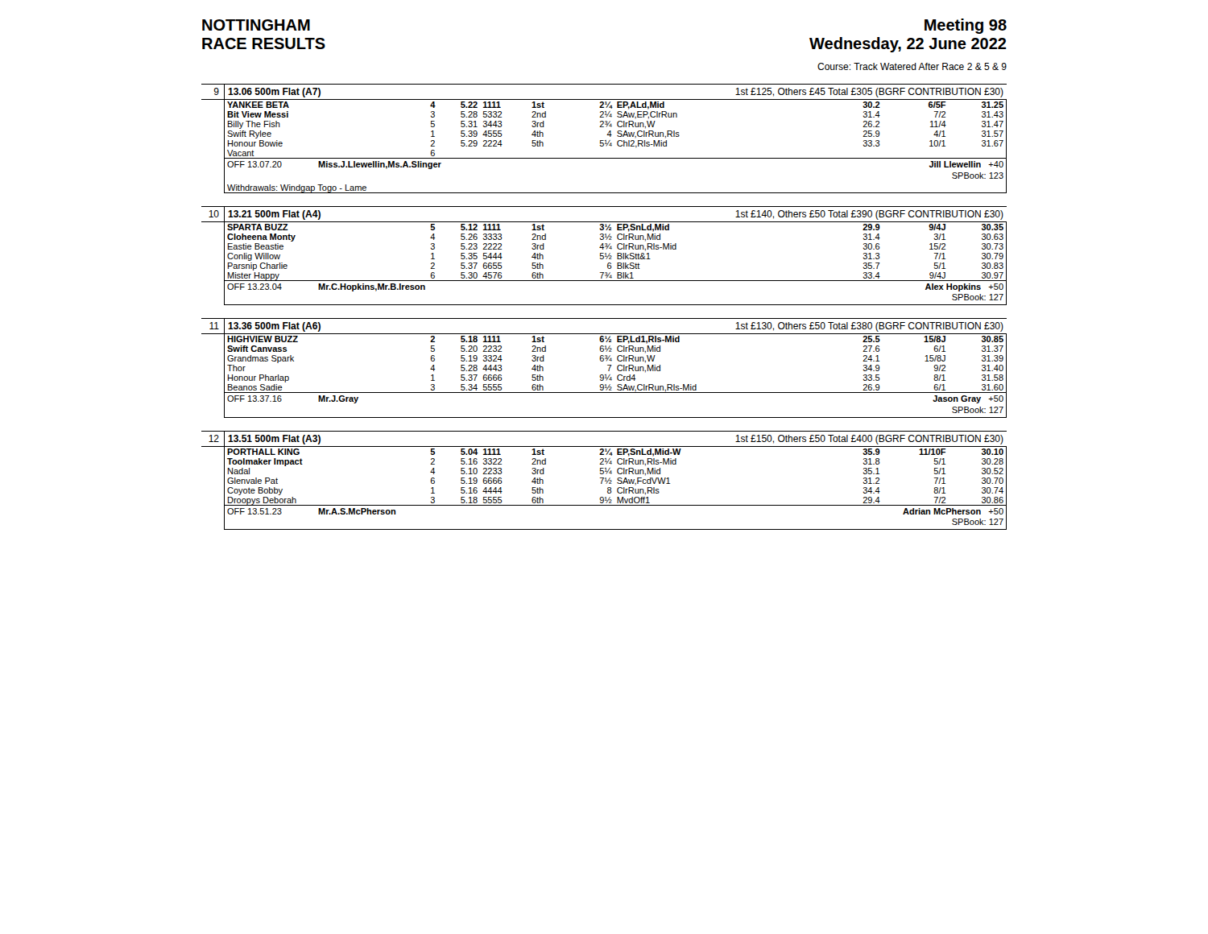NOTTINGHAM
RACE RESULTS
Meeting 98
Wednesday, 22 June 2022
Course: Track Watered After Race 2 & 5 & 9
9
13.06 500m Flat (A7) 1st £125, Others £45 Total £305 (BGRF CONTRIBUTION £30)
| YANKEE BETA | 4 | 5.22 | 1111 | 1st | 2¼ | EP,ALd,Mid | 30.2 | 6/5F | 31.25 |
| Bit View Messi | 3 | 5.28 | 5332 | 2nd | 2¼ | SAw,EP,ClrRun | 31.4 | 7/2 | 31.43 |
| Billy The Fish | 5 | 5.31 | 3443 | 3rd | 2¾ | ClrRun,W | 26.2 | 11/4 | 31.47 |
| Swift Rylee | 1 | 5.39 | 4555 | 4th | 4 | SAw,ClrRun,Rls | 25.9 | 4/1 | 31.57 |
| Honour Bowie | 2 | 5.29 | 2224 | 5th | 5¼ | Chl2,Rls-Mid | 33.3 | 10/1 | 31.67 |
| Vacant | 6 | | | | | | | | |
OFF 13.07.20 Miss.J.Llewellin,Ms.A.Slinger
Jill Llewellin +40 SPBook: 123
Withdrawals: Windgap Togo - Lame
10
13.21 500m Flat (A4) 1st £140, Others £50 Total £390 (BGRF CONTRIBUTION £30)
| SPARTA BUZZ | 5 | 5.12 | 1111 | 1st | 3½ | EP,SnLd,Mid | 29.9 | 9/4J | 30.35 |
| Cloheena Monty | 4 | 5.26 | 3333 | 2nd | 3½ | ClrRun,Mid | 31.4 | 3/1 | 30.63 |
| Eastie Beastie | 3 | 5.23 | 2222 | 3rd | 4¾ | ClrRun,Rls-Mid | 30.6 | 15/2 | 30.73 |
| Conlig Willow | 1 | 5.35 | 5444 | 4th | 5½ | BlkStt&1 | 31.3 | 7/1 | 30.79 |
| Parsnip Charlie | 2 | 5.37 | 6655 | 5th | 6 | BlkStt | 35.7 | 5/1 | 30.83 |
| Mister Happy | 6 | 5.30 | 4576 | 6th | 7¾ | Blk1 | 33.4 | 9/4J | 30.97 |
OFF 13.23.04 Mr.C.Hopkins,Mr.B.Ireson
Alex Hopkins +50 SPBook: 127
11
13.36 500m Flat (A6) 1st £130, Others £50 Total £380 (BGRF CONTRIBUTION £30)
| HIGHVIEW BUZZ | 2 | 5.18 | 1111 | 1st | 6½ | EP,Ld1,Rls-Mid | 25.5 | 15/8J | 30.85 |
| Swift Canvass | 5 | 5.20 | 2232 | 2nd | 6½ | ClrRun,Mid | 27.6 | 6/1 | 31.37 |
| Grandmas Spark | 6 | 5.19 | 3324 | 3rd | 6¾ | ClrRun,W | 24.1 | 15/8J | 31.39 |
| Thor | 4 | 5.28 | 4443 | 4th | 7 | ClrRun,Mid | 34.9 | 9/2 | 31.40 |
| Honour Pharlap | 1 | 5.37 | 6666 | 5th | 9¼ | Crd4 | 33.5 | 8/1 | 31.58 |
| Beanos Sadie | 3 | 5.34 | 5555 | 6th | 9½ | SAw,ClrRun,Rls-Mid | 26.9 | 6/1 | 31.60 |
OFF 13.37.16 Mr.J.Gray
Jason Gray +50 SPBook: 127
12
13.51 500m Flat (A3) 1st £150, Others £50 Total £400 (BGRF CONTRIBUTION £30)
| PORTHALL KING | 5 | 5.04 | 1111 | 1st | 2¼ | EP,SnLd,Mid-W | 35.9 | 11/10F | 30.10 |
| Toolmaker Impact | 2 | 5.16 | 3322 | 2nd | 2¼ | ClrRun,Rls-Mid | 31.8 | 5/1 | 30.28 |
| Nadal | 4 | 5.10 | 2233 | 3rd | 5¼ | ClrRun,Mid | 35.1 | 5/1 | 30.52 |
| Glenvale Pat | 6 | 5.19 | 6666 | 4th | 7½ | SAw,FcdVW1 | 31.2 | 7/1 | 30.70 |
| Coyote Bobby | 1 | 5.16 | 4444 | 5th | 8 | ClrRun,Rls | 34.4 | 8/1 | 30.74 |
| Droopys Deborah | 3 | 5.18 | 5555 | 6th | 9½ | MvdOff1 | 29.4 | 7/2 | 30.86 |
OFF 13.51.23 Mr.A.S.McPherson
Adrian McPherson +50 SPBook: 127